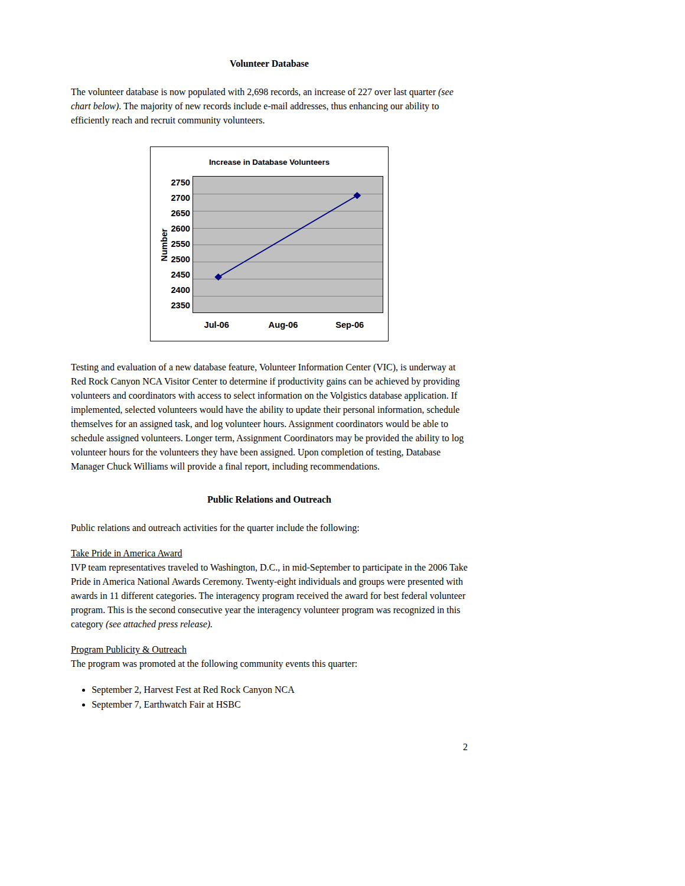Volunteer Database
The volunteer database is now populated with 2,698 records, an increase of 227 over last quarter (see chart below). The majority of new records include e-mail addresses, thus enhancing our ability to efficiently reach and recruit community volunteers.
Increase in Database Volunteers
Number
2750
2700
2650
2600
2550
2500
2450
2400
2350
Jul-06 Aug-06 Sep-06
Testing and evaluation of a new database feature, Volunteer Information Center (VIC), is underway at Red Rock Canyon NCA Visitor Center to determine if productivity gains can be achieved by providing volunteers and coordinators with access to select information on the Volgistics database application. If implemented, selected volunteers would have the ability to update their personal information, schedule themselves for an assigned task, and log volunteer hours. Assignment coordinators would be able to schedule assigned volunteers. Longer term, Assignment Coordinators may be provided the ability to log volunteer hours for the volunteers they have been assigned. Upon completion of testing, Database Manager Chuck Williams will provide a final report, including recommendations.
Public Relations and Outreach
Public relations and outreach activities for the quarter include the following:
Take Pride in America Award
IVP team representatives traveled to Washington, D.C., in mid-September to participate in the 2006 Take Pride in America National Awards Ceremony. Twenty-eight individuals and groups were presented with awards in 11 different categories. The interagency program received the award for best federal volunteer program. This is the second consecutive year the interagency volunteer program was recognized in this category (see attached press release).
Program Publicity & Outreach
The program was promoted at the following community events this quarter:
September 2, Harvest Fest at Red Rock Canyon NCA
September 7, Earthwatch Fair at HSBC
2